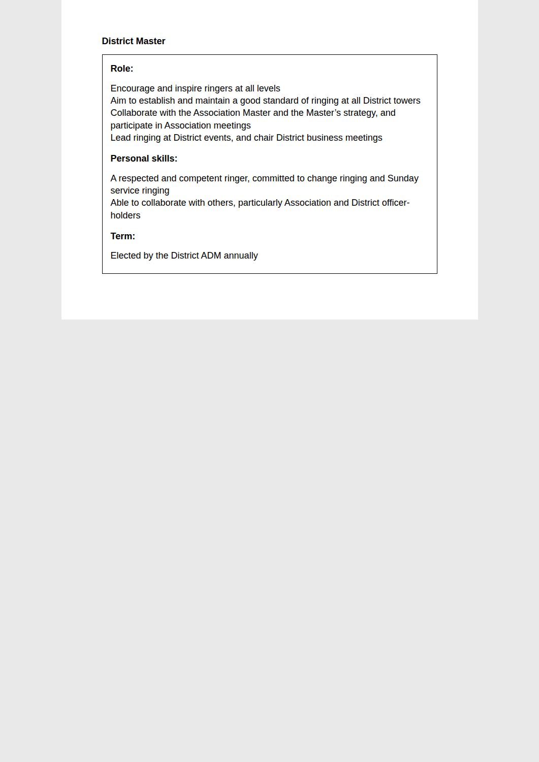District Master
Role:
Encourage and inspire ringers at all levels
Aim to establish and maintain a good standard of ringing at all District towers
Collaborate with the Association Master and the Master’s strategy, and participate in Association meetings
Lead ringing at District events, and chair District business meetings
Personal skills:
A respected and competent ringer, committed to change ringing and Sunday service ringing
Able to collaborate with others, particularly Association and District officer-holders
Term:
Elected by the District ADM annually